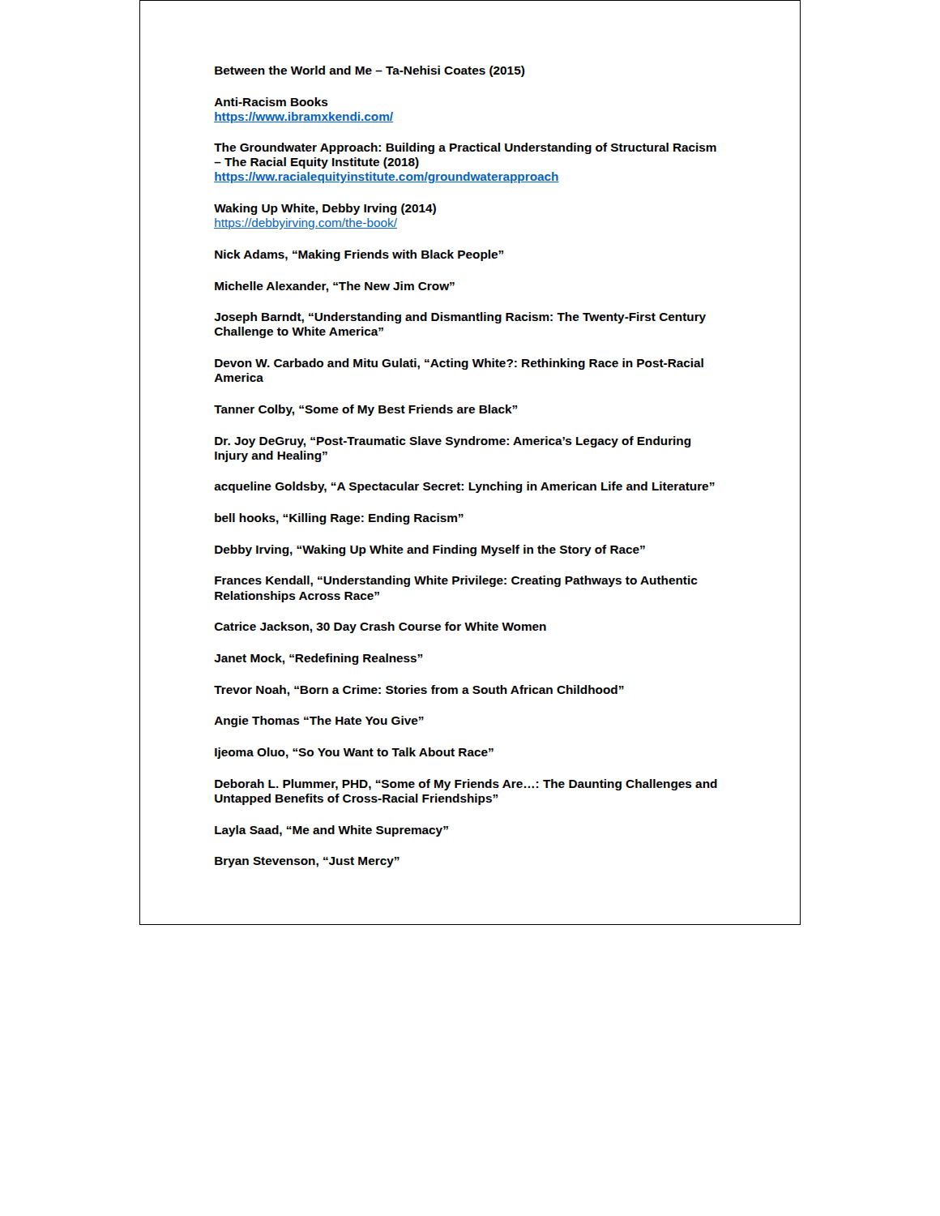Between the World and Me – Ta-Nehisi Coates (2015)
Anti-Racism Books
https://www.ibramxkendi.com/
The Groundwater Approach: Building a Practical Understanding of Structural Racism – The Racial Equity Institute (2018)
https://ww.racialequityinstitute.com/groundwaterapproach
Waking Up White, Debby Irving (2014)
https://debbyirving.com/the-book/
Nick Adams, “Making Friends with Black People”
Michelle Alexander, “The New Jim Crow”
Joseph Barndt, “Understanding and Dismantling Racism: The Twenty-First Century Challenge to White America”
Devon W. Carbado and Mitu Gulati, “Acting White?: Rethinking Race in Post-Racial America
Tanner Colby, “Some of My Best Friends are Black”
Dr. Joy DeGruy, “Post-Traumatic Slave Syndrome: America’s Legacy of Enduring Injury and Healing”
acqueline Goldsby, “A Spectacular Secret: Lynching in American Life and Literature”
bell hooks, “Killing Rage: Ending Racism”
Debby Irving, “Waking Up White and Finding Myself in the Story of Race”
Frances Kendall, “Understanding White Privilege: Creating Pathways to Authentic Relationships Across Race”
Catrice Jackson, 30 Day Crash Course for White Women
Janet Mock, “Redefining Realness”
Trevor Noah, “Born a Crime: Stories from a South African Childhood”
Angie Thomas “The Hate You Give”
Ijeoma Oluo, “So You Want to Talk About Race”
Deborah L. Plummer, PHD, “Some of My Friends Are…: The Daunting Challenges and Untapped Benefits of Cross-Racial Friendships”
Layla Saad, “Me and White Supremacy”
Bryan Stevenson, “Just Mercy”